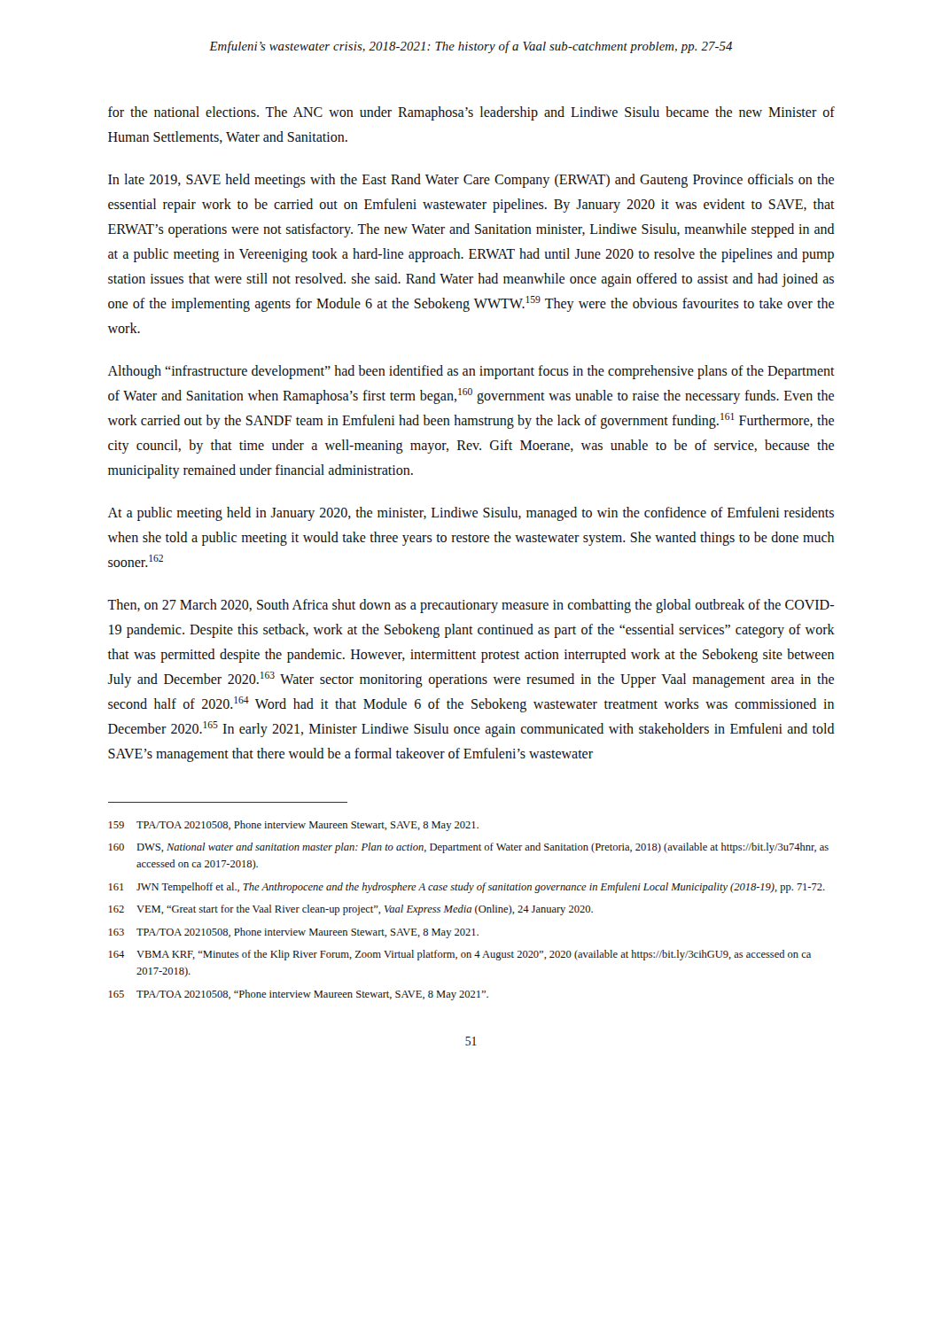Emfuleni’s wastewater crisis, 2018-2021: The history of a Vaal sub-catchment problem, pp. 27-54
for the national elections. The ANC won under Ramaphosa’s leadership and Lindiwe Sisulu became the new Minister of Human Settlements, Water and Sanitation.
In late 2019, SAVE held meetings with the East Rand Water Care Company (ERWAT) and Gauteng Province officials on the essential repair work to be carried out on Emfuleni wastewater pipelines. By January 2020 it was evident to SAVE, that ERWAT’s operations were not satisfactory. The new Water and Sanitation minister, Lindiwe Sisulu, meanwhile stepped in and at a public meeting in Vereeniging took a hard-line approach. ERWAT had until June 2020 to resolve the pipelines and pump station issues that were still not resolved. she said. Rand Water had meanwhile once again offered to assist and had joined as one of the implementing agents for Module 6 at the Sebokeng WWTW.159 They were the obvious favourites to take over the work.
Although “infrastructure development” had been identified as an important focus in the comprehensive plans of the Department of Water and Sanitation when Ramaphosa’s first term began,160 government was unable to raise the necessary funds. Even the work carried out by the SANDF team in Emfuleni had been hamstrung by the lack of government funding.161 Furthermore, the city council, by that time under a well-meaning mayor, Rev. Gift Moerane, was unable to be of service, because the municipality remained under financial administration.
At a public meeting held in January 2020, the minister, Lindiwe Sisulu, managed to win the confidence of Emfuleni residents when she told a public meeting it would take three years to restore the wastewater system. She wanted things to be done much sooner.162
Then, on 27 March 2020, South Africa shut down as a precautionary measure in combatting the global outbreak of the COVID-19 pandemic. Despite this setback, work at the Sebokeng plant continued as part of the “essential services” category of work that was permitted despite the pandemic. However, intermittent protest action interrupted work at the Sebokeng site between July and December 2020.163 Water sector monitoring operations were resumed in the Upper Vaal management area in the second half of 2020.164 Word had it that Module 6 of the Sebokeng wastewater treatment works was commissioned in December 2020.165 In early 2021, Minister Lindiwe Sisulu once again communicated with stakeholders in Emfuleni and told SAVE’s management that there would be a formal takeover of Emfuleni’s wastewater
TPA/TOA 20210508, Phone interview Maureen Stewart, SAVE, 8 May 2021.
DWS, National water and sanitation master plan: Plan to action, Department of Water and Sanitation (Pretoria, 2018) (available at https://bit.ly/3u74hnr, as accessed on ca 2017-2018).
JWN Tempelhoff et al., The Anthropocene and the hydrosphere A case study of sanitation governance in Emfuleni Local Municipality (2018-19), pp. 71-72.
VEM, “Great start for the Vaal River clean-up project”, Vaal Express Media (Online), 24 January 2020.
TPA/TOA 20210508, Phone interview Maureen Stewart, SAVE, 8 May 2021.
VBMA KRF, “Minutes of the Klip River Forum, Zoom Virtual platform, on 4 August 2020”, 2020 (available at https://bit.ly/3cihGU9, as accessed on ca 2017-2018).
TPA/TOA 20210508, “Phone interview Maureen Stewart, SAVE, 8 May 2021”.
51